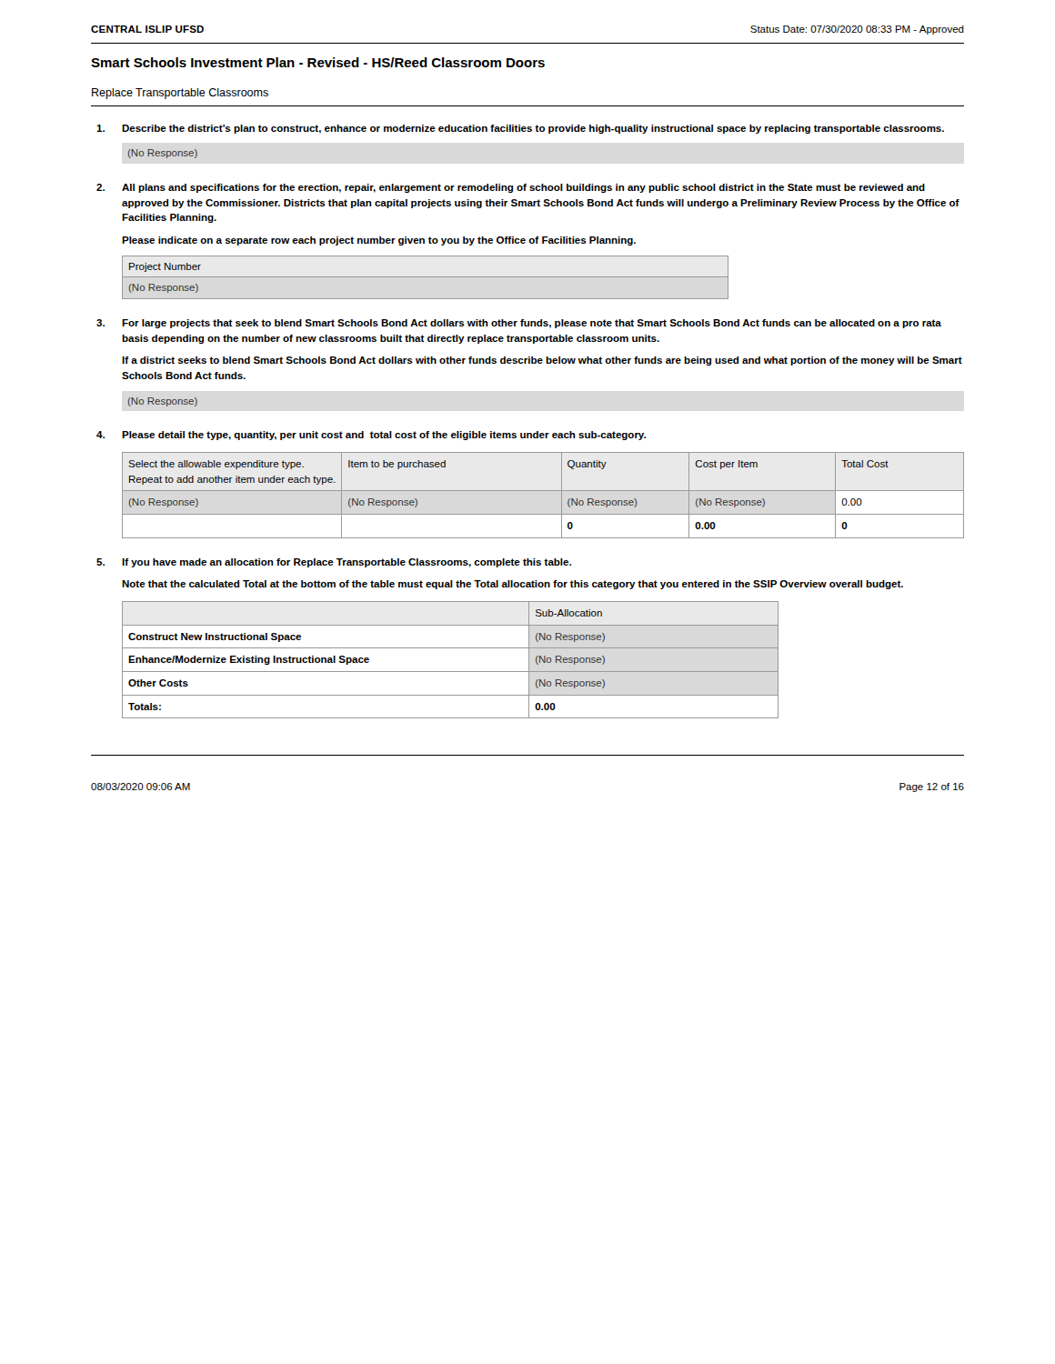CENTRAL ISLIP UFSD
Status Date: 07/30/2020 08:33 PM - Approved
Smart Schools Investment Plan - Revised - HS/Reed Classroom Doors
Replace Transportable Classrooms
Describe the district’s plan to construct, enhance or modernize education facilities to provide high-quality instructional space by replacing transportable classrooms.
(No Response)
All plans and specifications for the erection, repair, enlargement or remodeling of school buildings in any public school district in the State must be reviewed and approved by the Commissioner. Districts that plan capital projects using their Smart Schools Bond Act funds will undergo a Preliminary Review Process by the Office of Facilities Planning.
Please indicate on a separate row each project number given to you by the Office of Facilities Planning.
| Project Number |
| --- |
| (No Response) |
For large projects that seek to blend Smart Schools Bond Act dollars with other funds, please note that Smart Schools Bond Act funds can be allocated on a pro rata basis depending on the number of new classrooms built that directly replace transportable classroom units.
If a district seeks to blend Smart Schools Bond Act dollars with other funds describe below what other funds are being used and what portion of the money will be Smart Schools Bond Act funds.
(No Response)
Please detail the type, quantity, per unit cost and total cost of the eligible items under each sub-category.
| Select the allowable expenditure type. Repeat to add another item under each type. | Item to be purchased | Quantity | Cost per Item | Total Cost |
| --- | --- | --- | --- | --- |
| (No Response) | (No Response) | (No Response) | (No Response) | 0.00 |
| | | 0 | 0.00 | 0 |
If you have made an allocation for Replace Transportable Classrooms, complete this table.
Note that the calculated Total at the bottom of the table must equal the Total allocation for this category that you entered in the SSIP Overview overall budget.
| | Sub-Allocation |
| --- | --- |
| Construct New Instructional Space | (No Response) |
| Enhance/Modernize Existing Instructional Space | (No Response) |
| Other Costs | (No Response) |
| Totals: | 0.00 |
08/03/2020 09:06 AM
Page 12 of 16